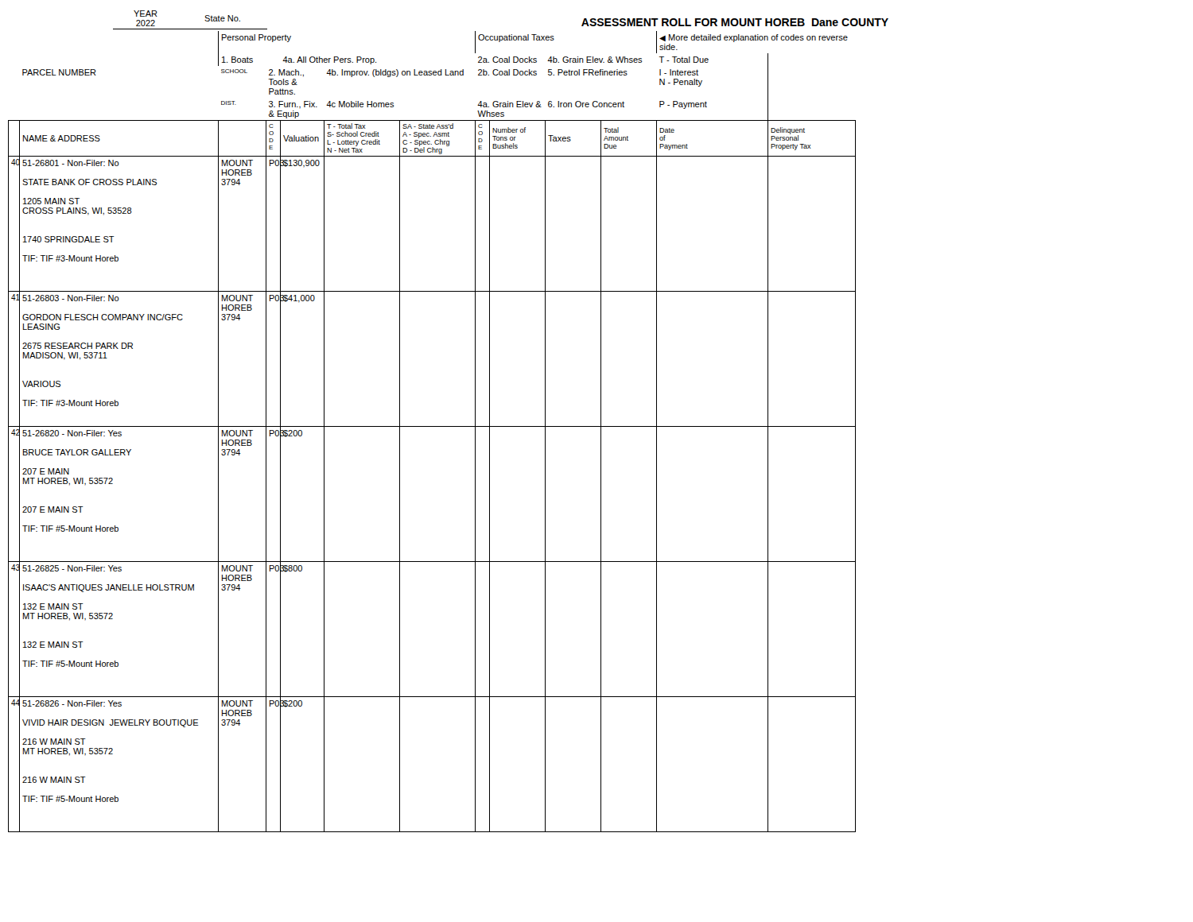| | YEAR 2022 | State No. | | ASSESSMENT ROLL FOR MOUNT HOREB Dane COUNTY |
| | Personal Property | Occupational Taxes | ◀ More detailed explanation of codes on reverse side. |
| | 1. Boats | 4a. All Other Pers. Prop. | 2a. Coal Docks | 4b. Grain Elev. & Whses | T - Total Due | |
| | PARCEL NUMBER | SCHOOL | 2. Mach., Tools & Pattns. | 4b. Improv. (bldgs) on Leased Land | 2b. Coal Docks | 5. Petrol FRefineries | I - Interest N - Penalty | |
| | | DIST. | 3. Furn., Fix. & Equip | 4c Mobile Homes | 4a. Grain Elev & Whses | 6. Iron Ore Concent | P - Payment | |
| | NAME & ADDRESS | | C O D E | Valuation | T - Total Tax S- School Credit L - Lottery Credit N - Net Tax | SA - State Ass'd A - Spec. Asmt C - Spec. Chrg D - Del Chrg | C O D E | Number of Tons or Bushels | Taxes | Total Amount Due | Date of Payment | Delinquent Personal Property Tax |
| 40 | 51-26801 - Non-Filer: No STATE BANK OF CROSS PLAINS 1205 MAIN ST CROSS PLAINS, WI, 53528 1740 SPRINGDALE ST TIF: TIF #3-Mount Horeb | MOUNT HOREB 3794 | P03 | $130,900 | | | | | | | | |
| 41 | 51-26803 - Non-Filer: No GORDON FLESCH COMPANY INC/GFC LEASING 2675 RESEARCH PARK DR MADISON, WI, 53711 VARIOUS TIF: TIF #3-Mount Horeb | MOUNT HOREB 3794 | P03 | $41,000 | | | | | | | | |
| 42 | 51-26820 - Non-Filer: Yes BRUCE TAYLOR GALLERY 207 E MAIN MT HOREB, WI, 53572 207 E MAIN ST TIF: TIF #5-Mount Horeb | MOUNT HOREB 3794 | P03 | $200 | | | | | | | | |
| 43 | 51-26825 - Non-Filer: Yes ISAAC'S ANTIQUES JANELLE HOLSTRUM 132 E MAIN ST MT HOREB, WI, 53572 132 E MAIN ST TIF: TIF #5-Mount Horeb | MOUNT HOREB 3794 | P03 | $800 | | | | | | | | |
| 44 | 51-26826 - Non-Filer: Yes VIVID HAIR DESIGN JEWELRY BOUTIQUE 216 W MAIN ST MT HOREB, WI, 53572 216 W MAIN ST TIF: TIF #5-Mount Horeb | MOUNT HOREB 3794 | P03 | $200 | | | | | | | | |